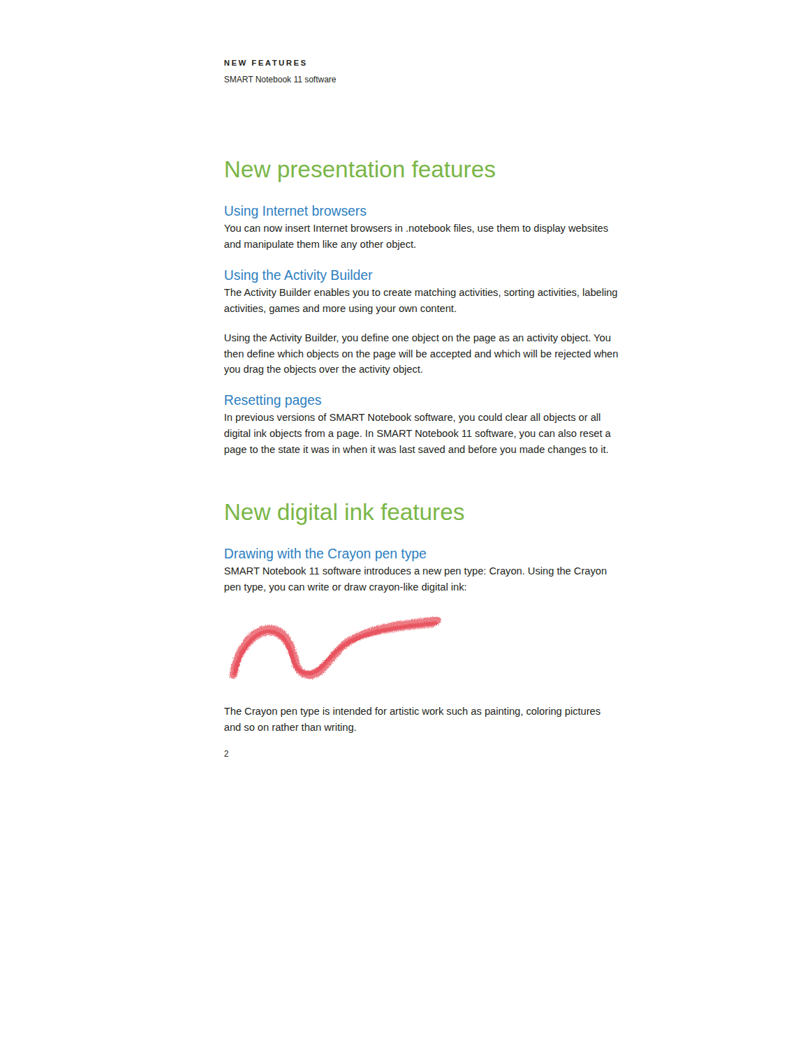New Features
SMART Notebook 11 software
New presentation features
Using Internet browsers
You can now insert Internet browsers in .notebook files, use them to display websites and manipulate them like any other object.
Using the Activity Builder
The Activity Builder enables you to create matching activities, sorting activities, labeling activities, games and more using your own content.
Using the Activity Builder, you define one object on the page as an activity object. You then define which objects on the page will be accepted and which will be rejected when you drag the objects over the activity object.
Resetting pages
In previous versions of SMART Notebook software, you could clear all objects or all digital ink objects from a page. In SMART Notebook 11 software, you can also reset a page to the state it was in when it was last saved and before you made changes to it.
New digital ink features
Drawing with the Crayon pen type
SMART Notebook 11 software introduces a new pen type: Crayon. Using the Crayon pen type, you can write or draw crayon-like digital ink:
The Crayon pen type is intended for artistic work such as painting, coloring pictures and so on rather than writing.
2